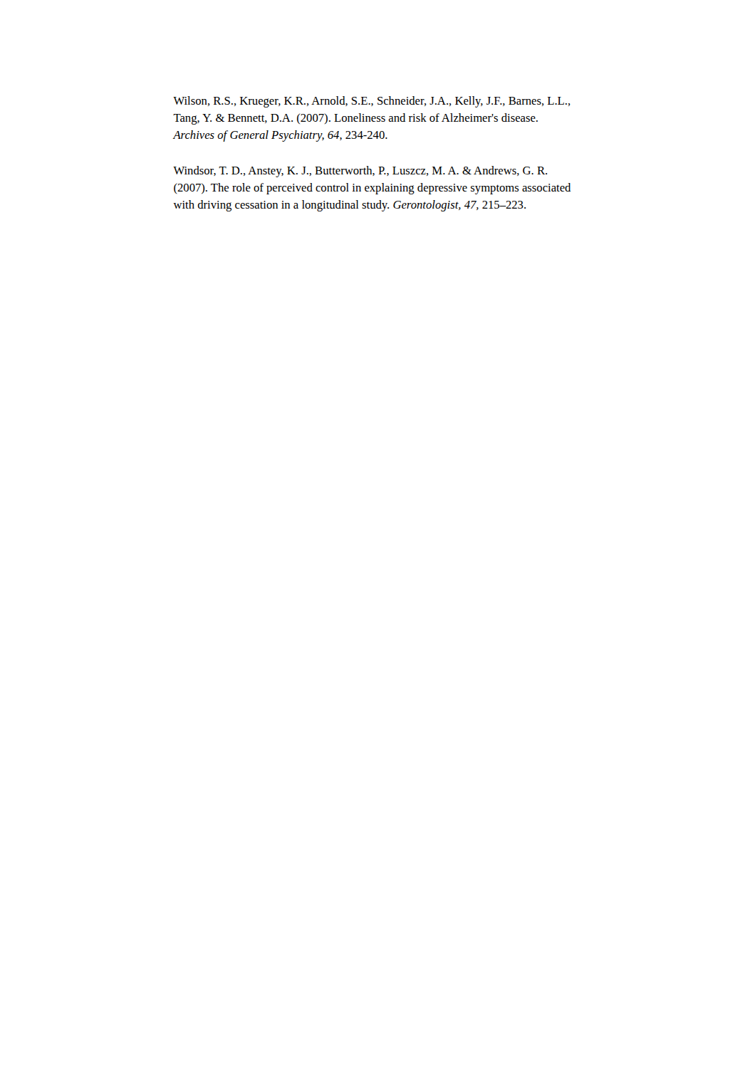Wilson, R.S., Krueger, K.R., Arnold, S.E., Schneider, J.A., Kelly, J.F., Barnes, L.L., Tang, Y. & Bennett, D.A. (2007). Loneliness and risk of Alzheimer's disease. Archives of General Psychiatry, 64, 234-240.
Windsor, T. D., Anstey, K. J., Butterworth, P., Luszcz, M. A. & Andrews, G. R. (2007). The role of perceived control in explaining depressive symptoms associated with driving cessation in a longitudinal study. Gerontologist, 47, 215–223.